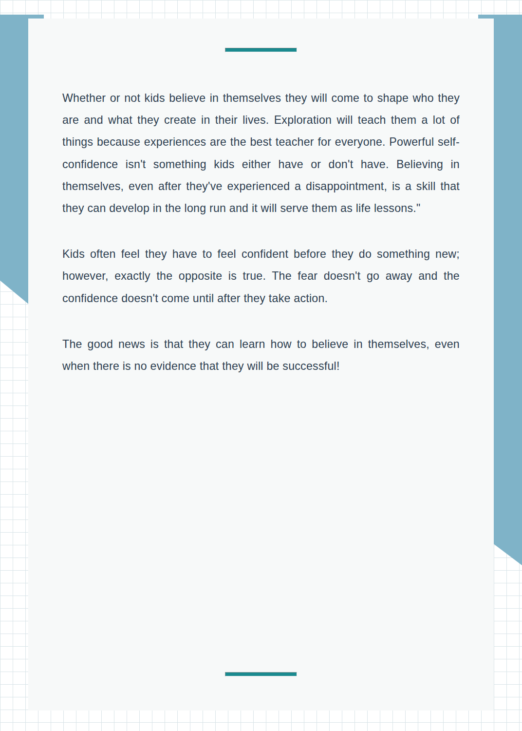Whether or not kids believe in themselves they will come to shape who they are and what they create in their lives. Exploration will teach them a lot of things because experiences are the best teacher for everyone. Powerful self-confidence isn't something kids either have or don't have. Believing in themselves, even after they've experienced a disappointment, is a skill that they can develop in the long run and it will serve them as life lessons."
Kids often feel they have to feel confident before they do something new; however, exactly the opposite is true. The fear doesn't go away and the confidence doesn't come until after they take action.
The good news is that they can learn how to believe in themselves, even when there is no evidence that they will be successful!